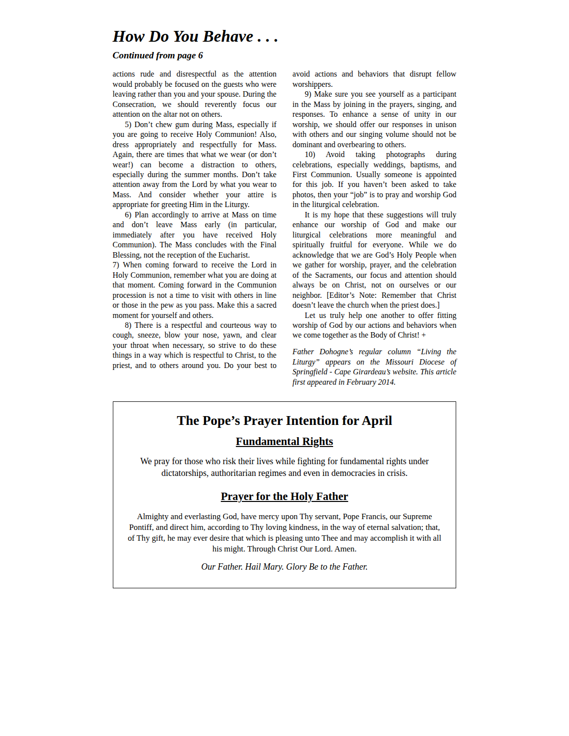How Do You Behave . . .
Continued from page 6
actions rude and disrespectful as the attention would probably be focused on the guests who were leaving rather than you and your spouse. During the Consecration, we should reverently focus our attention on the altar not on others.
5) Don’t chew gum during Mass, especially if you are going to receive Holy Communion! Also, dress appropriately and respectfully for Mass. Again, there are times that what we wear (or don’t wear!) can become a distraction to others, especially during the summer months. Don’t take attention away from the Lord by what you wear to Mass. And consider whether your attire is appropriate for greeting Him in the Liturgy.
6) Plan accordingly to arrive at Mass on time and don’t leave Mass early (in partic­ular, immediately after you have received Holy Communion). The Mass concludes with the Final Blessing, not the reception of the Eucharist.
7) When coming forward to receive the Lord in Holy Communion, remember what you are doing at that moment. Coming forward in the Commu­nion procession is not a time to visit with others in line or those in the pew as you pass. Make this a sacred moment for yourself and others.
8) There is a respectful and courteous way to cough, sneeze, blow your nose, yawn, and clear your throat when necessary, so strive to do these things in a way which is respectful to Christ, to the priest, and to others around you. Do your best to avoid actions and behaviors that disrupt fellow worshippers.
9) Make sure you see yourself as a participant in the Mass by joining in the prayers, sing­ing, and responses. To enhance a sense of unity in our worship, we should offer our responses in unison with others and our singing volume should not be dominant and overbearing to others.
10) Avoid taking photographs during celebrations, especially weddings, baptisms, and First Communion. Usually someone is appointed for this job. If you haven’t been asked to take photos, then your “job” is to pray and worship God in the liturgical celebration.
It is my hope that these suggestions will truly enhance our worship of God and make our liturgical celebrations more meaningful and spiritually fruitful for everyone. While we do acknowledge that we are God’s Holy People when we gather for worship, prayer, and the celebration of the Sacraments, our focus and attention should always be on Christ, not on ourselves or our neighbor. [Editor’s Note: Remember that Christ doesn’t leave the church when the priest does.]
Let us truly help one another to offer fitting worship of God by our actions and behaviors when we come together as the Body of Christ! +
Father Dohogne’s regular column “Living the Liturgy” appears on the Missouri Diocese of Springfield - Cape Girardeau’s website. This article first appeared in February 2014.
The Pope’s Prayer Intention for April
Fundamental Rights
We pray for those who risk their lives while fighting for fundamental rights under dictatorships, authoritarian regimes and even in democracies in crisis.
Prayer for the Holy Father
Almighty and everlasting God, have mercy upon Thy servant, Pope Francis, our Supreme Pontiff, and direct him, according to Thy loving kindness, in the way of eternal salvation; that, of Thy gift, he may ever desire that which is pleasing unto Thee and may accomplish it with all his might. Through Christ Our Lord. Amen.
Our Father. Hail Mary. Glory Be to the Father.